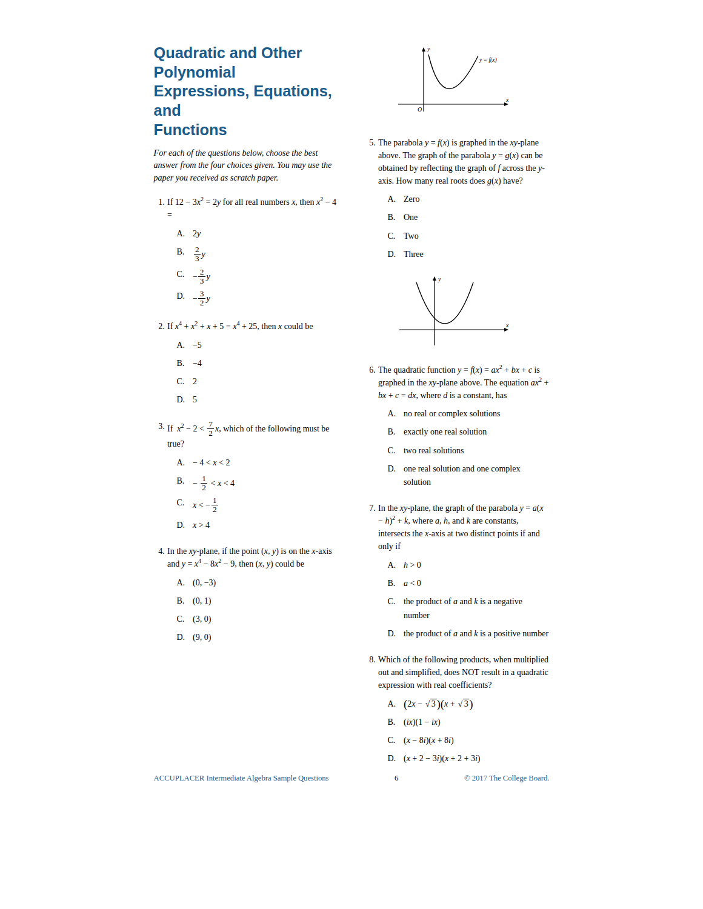Quadratic and Other Polynomial
Expressions, Equations, and
Functions
For each of the questions below, choose the best answer from the four choices given. You may use the paper you received as scratch paper.
If 12 − 3x2 = 2y for all real numbers x, then x2 − 4 =
2y
23 y
−23 y
−32 y
If x4 + x2 + x + 5 = x4 + 25, then x could be
−5
−4
2
5
If x2 − 2 < 72 x, which of the following must be true?
− 4 < x < 2
− 12 < x < 4
x < −12
x > 4
In the xy-plane, if the point (x, y) is on the x-axis and y = x4 − 8x2 − 9, then (x, y) could be
(0, −3)
(0, 1)
(3, 0)
(9, 0)
y x O y = f(x)
The parabola y = f(x) is graphed in the xy-plane above. The graph of the parabola y = g(x) can be obtained by reflecting the graph of f across the y-axis. How many real roots does g(x) have?
Zero
One
Two
Three
y x
The quadratic function y = f(x) = ax2 + bx + c is graphed in the xy-plane above. The equation ax2 + bx + c = dx, where d is a constant, has
no real or complex solutions
exactly one real solution
two real solutions
one real solution and one complex solution
In the xy-plane, the graph of the parabola y = a(x − h)2 + k, where a, h, and k are constants, intersects the x-axis at two distinct points if and only if
h > 0
a < 0
the product of a and k is a negative number
the product of a and k is a positive number
Which of the following products, when multiplied out and simplified, does NOT result in a quadratic expression with real coefficients?
(2x − √3)(x + √3)
(ix)(1 − ix)
(x − 8i)(x + 8i)
(x + 2 − 3i)(x + 2 + 3i)
ACCUPLACER Intermediate Algebra Sample Questions 6 © 2017 The College Board.